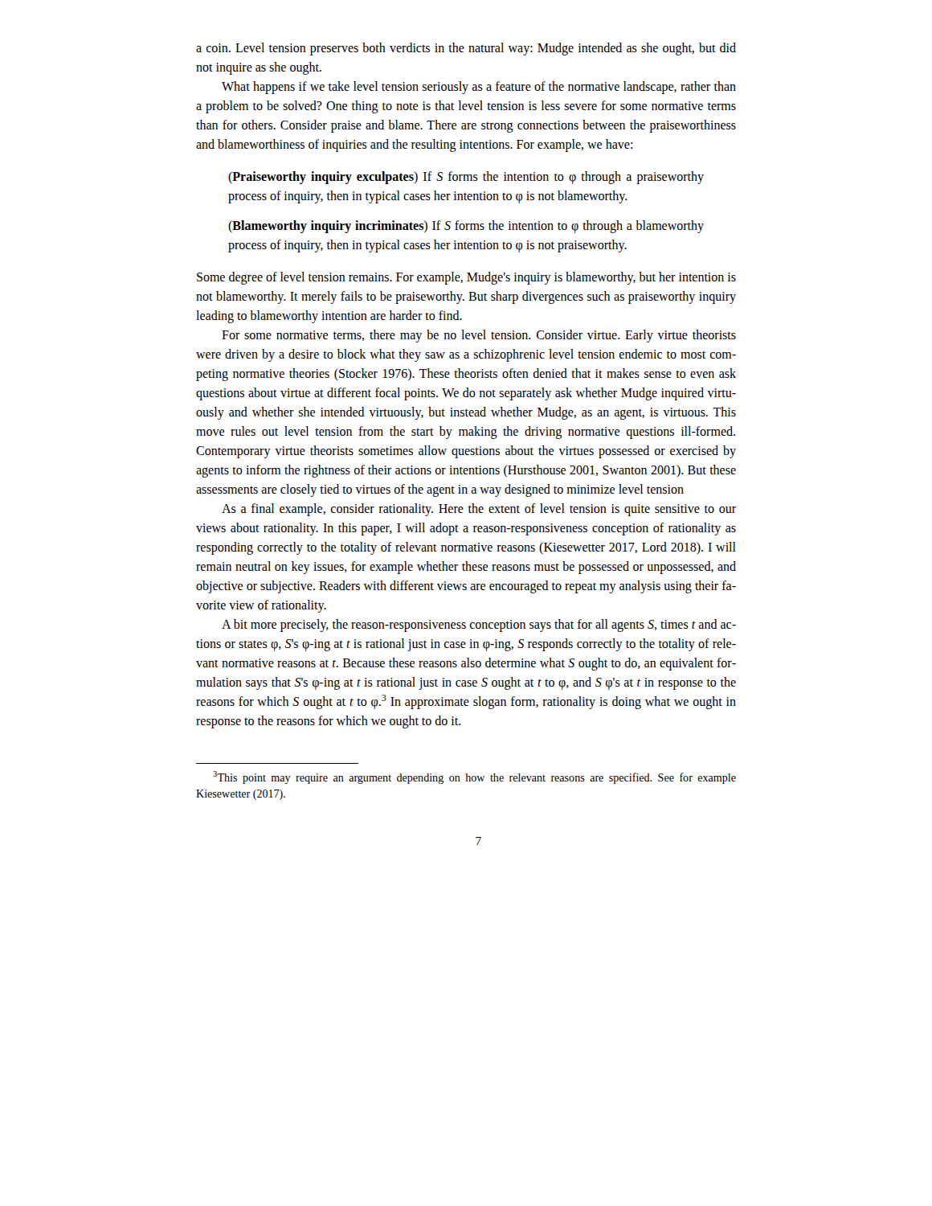a coin. Level tension preserves both verdicts in the natural way: Mudge intended as she ought, but did not inquire as she ought.
What happens if we take level tension seriously as a feature of the normative landscape, rather than a problem to be solved? One thing to note is that level tension is less severe for some normative terms than for others. Consider praise and blame. There are strong connections between the praiseworthiness and blameworthiness of inquiries and the resulting intentions. For example, we have:
(Praiseworthy inquiry exculpates) If S forms the intention to φ through a praiseworthy process of inquiry, then in typical cases her intention to φ is not blameworthy.
(Blameworthy inquiry incriminates) If S forms the intention to φ through a blameworthy process of inquiry, then in typical cases her intention to φ is not praiseworthy.
Some degree of level tension remains. For example, Mudge's inquiry is blameworthy, but her intention is not blameworthy. It merely fails to be praiseworthy. But sharp divergences such as praiseworthy inquiry leading to blameworthy intention are harder to find.
For some normative terms, there may be no level tension. Consider virtue. Early virtue theorists were driven by a desire to block what they saw as a schizophrenic level tension endemic to most competing normative theories (Stocker 1976). These theorists often denied that it makes sense to even ask questions about virtue at different focal points. We do not separately ask whether Mudge inquired virtuously and whether she intended virtuously, but instead whether Mudge, as an agent, is virtuous. This move rules out level tension from the start by making the driving normative questions ill-formed. Contemporary virtue theorists sometimes allow questions about the virtues possessed or exercised by agents to inform the rightness of their actions or intentions (Hursthouse 2001, Swanton 2001). But these assessments are closely tied to virtues of the agent in a way designed to minimize level tension
As a final example, consider rationality. Here the extent of level tension is quite sensitive to our views about rationality. In this paper, I will adopt a reason-responsiveness conception of rationality as responding correctly to the totality of relevant normative reasons (Kiesewetter 2017, Lord 2018). I will remain neutral on key issues, for example whether these reasons must be possessed or unpossessed, and objective or subjective. Readers with different views are encouraged to repeat my analysis using their favorite view of rationality.
A bit more precisely, the reason-responsiveness conception says that for all agents S, times t and actions or states φ, S's φ-ing at t is rational just in case in φ-ing, S responds correctly to the totality of relevant normative reasons at t. Because these reasons also determine what S ought to do, an equivalent formulation says that S's φ-ing at t is rational just in case S ought at t to φ, and S φ's at t in response to the reasons for which S ought at t to φ.3 In approximate slogan form, rationality is doing what we ought in response to the reasons for which we ought to do it.
3This point may require an argument depending on how the relevant reasons are specified. See for example Kiesewetter (2017).
7